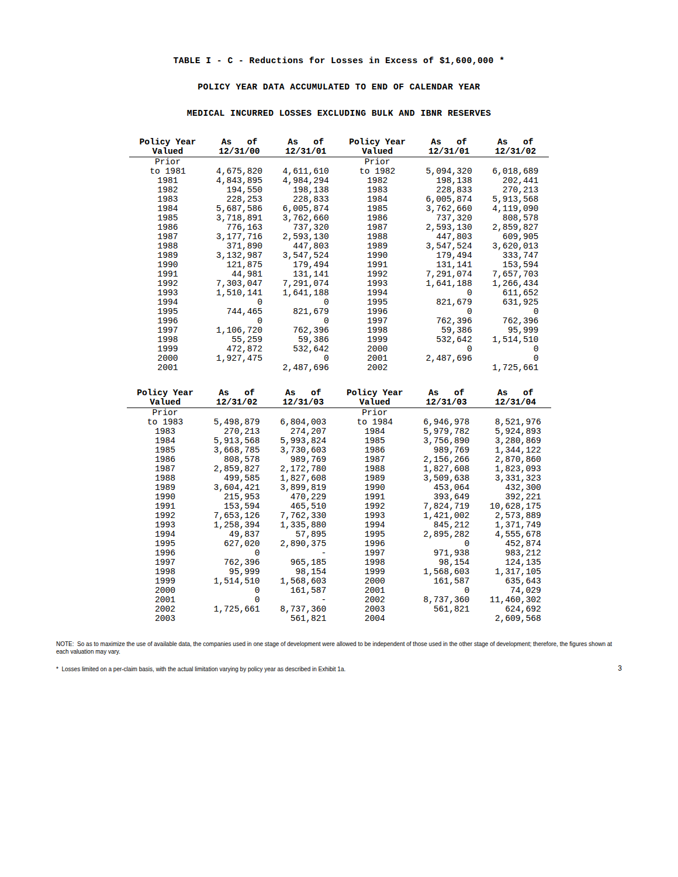TABLE I - C - Reductions for Losses in Excess of $1,600,000 *
POLICY YEAR DATA ACCUMULATED TO END OF CALENDAR YEAR
MEDICAL INCURRED LOSSES EXCLUDING BULK AND IBNR RESERVES
| Policy Year | As of | As of | Policy Year | As of | As of |
| --- | --- | --- | --- | --- | --- |
| Valued | 12/31/00 | 12/31/01 | Valued | 12/31/01 | 12/31/02 |
| Prior | | | Prior | | |
| to 1981 | 4,675,820 | 4,611,610 | to 1982 | 5,094,320 | 6,018,689 |
| 1981 | 4,843,895 | 4,984,294 | 1982 | 198,138 | 202,441 |
| 1982 | 194,550 | 198,138 | 1983 | 228,833 | 270,213 |
| 1983 | 228,253 | 228,833 | 1984 | 6,005,874 | 5,913,568 |
| 1984 | 5,687,586 | 6,005,874 | 1985 | 3,762,660 | 4,119,090 |
| 1985 | 3,718,891 | 3,762,660 | 1986 | 737,320 | 808,578 |
| 1986 | 776,163 | 737,320 | 1987 | 2,593,130 | 2,859,827 |
| 1987 | 3,177,716 | 2,593,130 | 1988 | 447,803 | 609,905 |
| 1988 | 371,890 | 447,803 | 1989 | 3,547,524 | 3,620,013 |
| 1989 | 3,132,987 | 3,547,524 | 1990 | 179,494 | 333,747 |
| 1990 | 121,875 | 179,494 | 1991 | 131,141 | 153,594 |
| 1991 | 44,981 | 131,141 | 1992 | 7,291,074 | 7,657,703 |
| 1992 | 7,303,047 | 7,291,074 | 1993 | 1,641,188 | 1,266,434 |
| 1993 | 1,510,141 | 1,641,188 | 1994 | 0 | 611,652 |
| 1994 | 0 | 0 | 1995 | 821,679 | 631,925 |
| 1995 | 744,465 | 821,679 | 1996 | 0 | 0 |
| 1996 | 0 | 0 | 1997 | 762,396 | 762,396 |
| 1997 | 1,106,720 | 762,396 | 1998 | 59,386 | 95,999 |
| 1998 | 55,259 | 59,386 | 1999 | 532,642 | 1,514,510 |
| 1999 | 472,872 | 532,642 | 2000 | 0 | 0 |
| 2000 | 1,927,475 | 0 | 2001 | 2,487,696 | 0 |
| 2001 | | 2,487,696 | 2002 | | 1,725,661 |
| Policy Year | As of | As of | Policy Year | As of | As of |
| --- | --- | --- | --- | --- | --- |
| Valued | 12/31/02 | 12/31/03 | Valued | 12/31/03 | 12/31/04 |
| Prior | | | Prior | | |
| to 1983 | 5,498,879 | 6,804,003 | to 1984 | 6,946,978 | 8,521,976 |
| 1983 | 270,213 | 274,207 | 1984 | 5,979,782 | 5,924,893 |
| 1984 | 5,913,568 | 5,993,824 | 1985 | 3,756,890 | 3,280,869 |
| 1985 | 3,668,785 | 3,730,603 | 1986 | 989,769 | 1,344,122 |
| 1986 | 808,578 | 989,769 | 1987 | 2,156,266 | 2,870,860 |
| 1987 | 2,859,827 | 2,172,780 | 1988 | 1,827,608 | 1,823,093 |
| 1988 | 499,585 | 1,827,608 | 1989 | 3,509,638 | 3,331,323 |
| 1989 | 3,604,421 | 3,899,819 | 1990 | 453,064 | 432,300 |
| 1990 | 215,953 | 470,229 | 1991 | 393,649 | 392,221 |
| 1991 | 153,594 | 465,510 | 1992 | 7,824,719 | 10,628,175 |
| 1992 | 7,653,126 | 7,762,330 | 1993 | 1,421,002 | 2,573,889 |
| 1993 | 1,258,394 | 1,335,880 | 1994 | 845,212 | 1,371,749 |
| 1994 | 49,837 | 57,895 | 1995 | 2,895,282 | 4,555,678 |
| 1995 | 627,020 | 2,890,375 | 1996 | 0 | 452,874 |
| 1996 | 0 | - | 1997 | 971,938 | 983,212 |
| 1997 | 762,396 | 965,185 | 1998 | 98,154 | 124,135 |
| 1998 | 95,999 | 98,154 | 1999 | 1,568,603 | 1,317,105 |
| 1999 | 1,514,510 | 1,568,603 | 2000 | 161,587 | 635,643 |
| 2000 | 0 | 161,587 | 2001 | 0 | 74,029 |
| 2001 | 0 | - | 2002 | 8,737,360 | 11,460,302 |
| 2002 | 1,725,661 | 8,737,360 | 2003 | 561,821 | 624,692 |
| 2003 | | 561,821 | 2004 | | 2,609,568 |
NOTE: So as to maximize the use of available data, the companies used in one stage of development were allowed to be independent of those used in the other stage of development; therefore, the figures shown at each valuation may vary.
* Losses limited on a per-claim basis, with the actual limitation varying by policy year as described in Exhibit 1a.
3